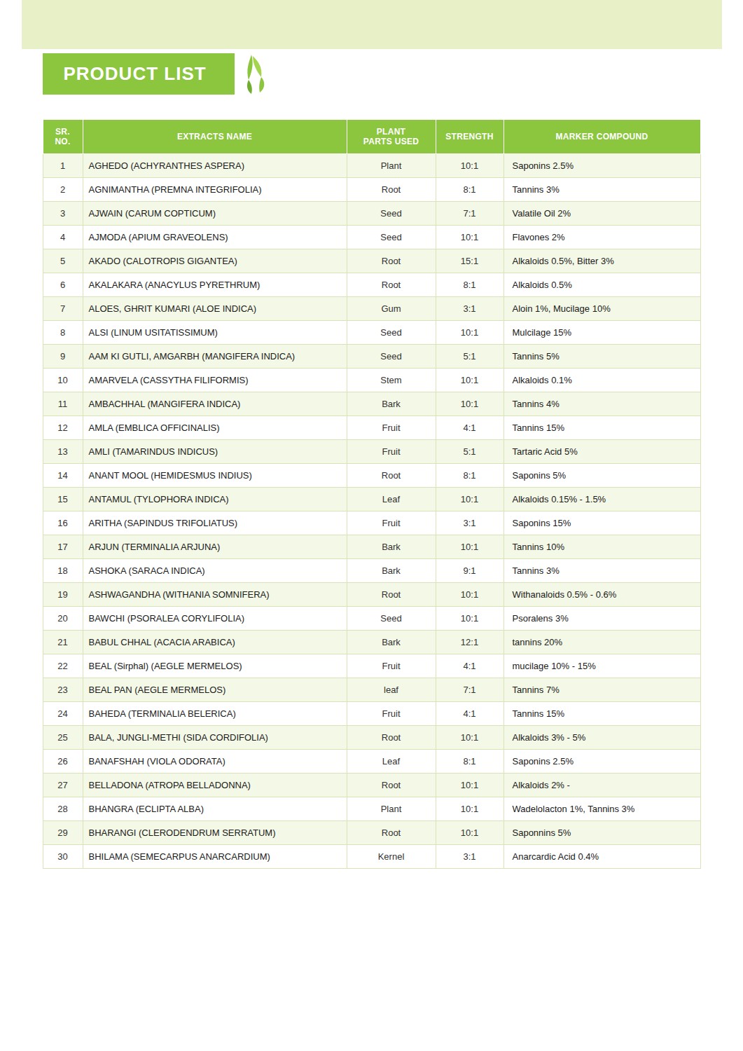PRODUCT LIST
| SR. NO. | EXTRACTS NAME | PLANT PARTS USED | STRENGTH | MARKER COMPOUND |
| --- | --- | --- | --- | --- |
| 1 | AGHEDO (ACHYRANTHES ASPERA) | Plant | 10:1 | Saponins 2.5% |
| 2 | AGNIMANTHA (PREMNA INTEGRIFOLIA) | Root | 8:1 | Tannins 3% |
| 3 | AJWAIN (CARUM COPTICUM) | Seed | 7:1 | Valatile Oil 2% |
| 4 | AJMODA (APIUM GRAVEOLENS) | Seed | 10:1 | Flavones 2% |
| 5 | AKADO (CALOTROPIS GIGANTEA) | Root | 15:1 | Alkaloids 0.5%, Bitter 3% |
| 6 | AKALAKARA (ANACYLUS PYRETHRUM) | Root | 8:1 | Alkaloids 0.5% |
| 7 | ALOES, GHRIT KUMARI (ALOE INDICA) | Gum | 3:1 | Aloin 1%, Mucilage 10% |
| 8 | ALSI (LINUM USITATISSIMUM) | Seed | 10:1 | Mulcilage 15% |
| 9 | AAM KI GUTLI, AMGARBH (MANGIFERA INDICA) | Seed | 5:1 | Tannins 5% |
| 10 | AMARVELA (CASSYTHA FILIFORMIS) | Stem | 10:1 | Alkaloids 0.1% |
| 11 | AMBACHHAL (MANGIFERA INDICA) | Bark | 10:1 | Tannins 4% |
| 12 | AMLA (EMBLICA OFFICINALIS) | Fruit | 4:1 | Tannins 15% |
| 13 | AMLI (TAMARINDUS INDICUS) | Fruit | 5:1 | Tartaric Acid 5% |
| 14 | ANANT MOOL (HEMIDESMUS INDIUS) | Root | 8:1 | Saponins 5% |
| 15 | ANTAMUL (TYLOPHORA INDICA) | Leaf | 10:1 | Alkaloids 0.15% - 1.5% |
| 16 | ARITHA (SAPINDUS TRIFOLIATUS) | Fruit | 3:1 | Saponins 15% |
| 17 | ARJUN (TERMINALIA ARJUNA) | Bark | 10:1 | Tannins 10% |
| 18 | ASHOKA (SARACA INDICA) | Bark | 9:1 | Tannins 3% |
| 19 | ASHWAGANDHA (WITHANIA SOMNIFERA) | Root | 10:1 | Withanaloids 0.5% - 0.6% |
| 20 | BAWCHI (PSORALEA CORYLIFOLIA) | Seed | 10:1 | Psoralens 3% |
| 21 | BABUL CHHAL (ACACIA ARABICA) | Bark | 12:1 | tannins 20% |
| 22 | BEAL (Sirphal) (AEGLE MERMELOS) | Fruit | 4:1 | mucilage 10% - 15% |
| 23 | BEAL PAN (AEGLE MERMELOS) | leaf | 7:1 | Tannins 7% |
| 24 | BAHEDA (TERMINALIA BELERICA) | Fruit | 4:1 | Tannins 15% |
| 25 | BALA, JUNGLI-METHI (SIDA CORDIFOLIA) | Root | 10:1 | Alkaloids 3% - 5% |
| 26 | BANAFSHAH (VIOLA ODORATA) | Leaf | 8:1 | Saponins 2.5% |
| 27 | BELLADONA (ATROPA BELLADONNA) | Root | 10:1 | Alkaloids 2% - |
| 28 | BHANGRA (ECLIPTA ALBA) | Plant | 10:1 | Wadelolacton 1%, Tannins 3% |
| 29 | BHARANGI (CLERODENDRUM SERRATUM) | Root | 10:1 | Saponnins 5% |
| 30 | BHILAMA (SEMECARPUS ANARCARDIUM) | Kernel | 3:1 | Anarcardic Acid 0.4% |